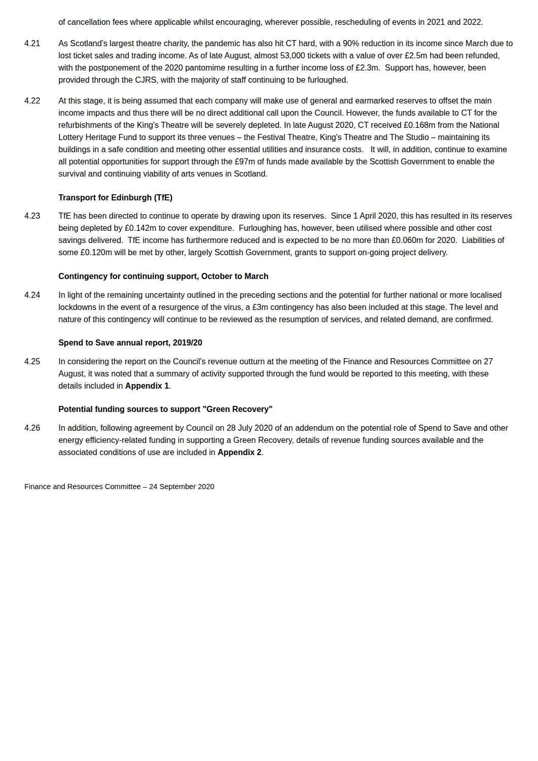of cancellation fees where applicable whilst encouraging, wherever possible, rescheduling of events in 2021 and 2022.
4.21
As Scotland's largest theatre charity, the pandemic has also hit CT hard, with a 90% reduction in its income since March due to lost ticket sales and trading income. As of late August, almost 53,000 tickets with a value of over £2.5m had been refunded, with the postponement of the 2020 pantomime resulting in a further income loss of £2.3m. Support has, however, been provided through the CJRS, with the majority of staff continuing to be furloughed.
4.22
At this stage, it is being assumed that each company will make use of general and earmarked reserves to offset the main income impacts and thus there will be no direct additional call upon the Council. However, the funds available to CT for the refurbishments of the King's Theatre will be severely depleted. In late August 2020, CT received £0.168m from the National Lottery Heritage Fund to support its three venues – the Festival Theatre, King's Theatre and The Studio – maintaining its buildings in a safe condition and meeting other essential utilities and insurance costs. It will, in addition, continue to examine all potential opportunities for support through the £97m of funds made available by the Scottish Government to enable the survival and continuing viability of arts venues in Scotland.
Transport for Edinburgh (TfE)
4.23
TfE has been directed to continue to operate by drawing upon its reserves. Since 1 April 2020, this has resulted in its reserves being depleted by £0.142m to cover expenditure. Furloughing has, however, been utilised where possible and other cost savings delivered. TfE income has furthermore reduced and is expected to be no more than £0.060m for 2020. Liabilities of some £0.120m will be met by other, largely Scottish Government, grants to support on-going project delivery.
Contingency for continuing support, October to March
4.24
In light of the remaining uncertainty outlined in the preceding sections and the potential for further national or more localised lockdowns in the event of a resurgence of the virus, a £3m contingency has also been included at this stage. The level and nature of this contingency will continue to be reviewed as the resumption of services, and related demand, are confirmed.
Spend to Save annual report, 2019/20
4.25
In considering the report on the Council's revenue outturn at the meeting of the Finance and Resources Committee on 27 August, it was noted that a summary of activity supported through the fund would be reported to this meeting, with these details included in Appendix 1.
Potential funding sources to support "Green Recovery"
4.26
In addition, following agreement by Council on 28 July 2020 of an addendum on the potential role of Spend to Save and other energy efficiency-related funding in supporting a Green Recovery, details of revenue funding sources available and the associated conditions of use are included in Appendix 2.
Finance and Resources Committee – 24 September 2020